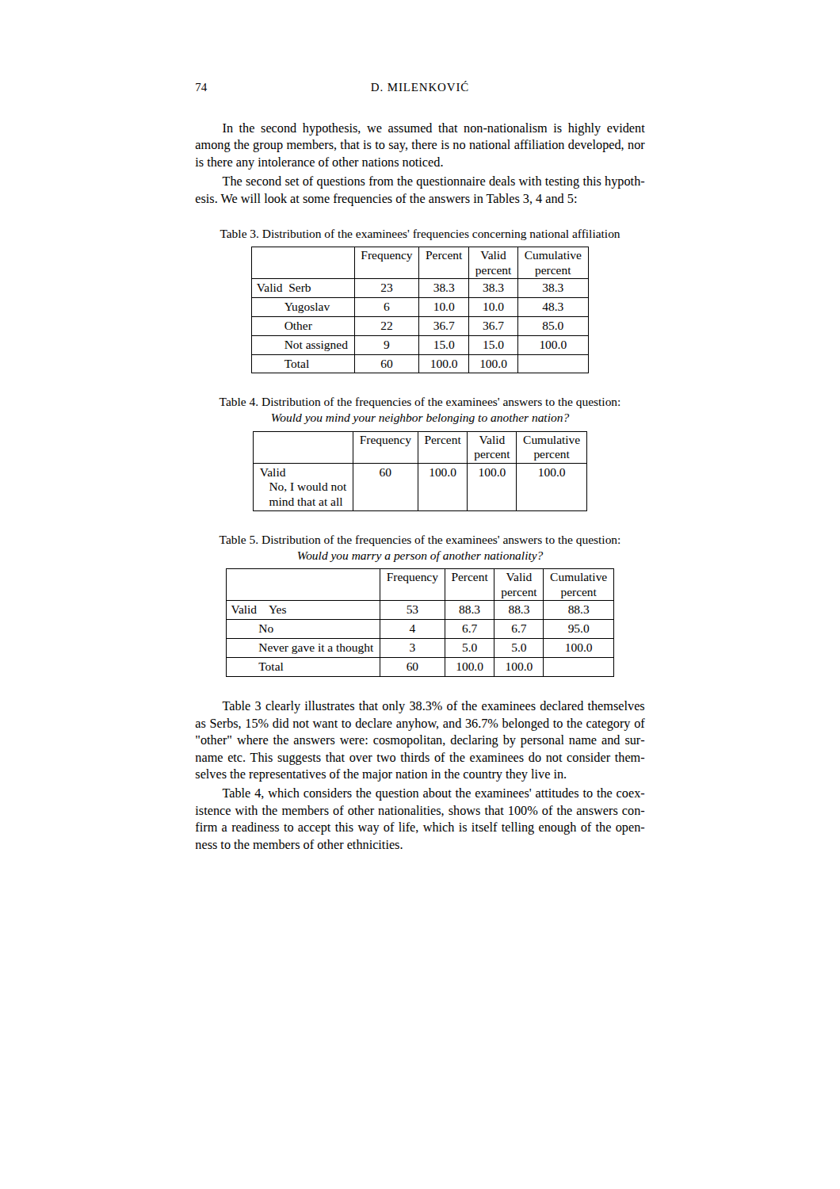74 D. MILENKOVIĆ
In the second hypothesis, we assumed that non-nationalism is highly evident among the group members, that is to say, there is no national affiliation developed, nor is there any intolerance of other nations noticed.
The second set of questions from the questionnaire deals with testing this hypothesis. We will look at some frequencies of the answers in Tables 3, 4 and 5:
Table 3. Distribution of the examinees' frequencies concerning national affiliation
| | Frequency | Percent | Valid percent | Cumulative percent |
| Valid Serb | 23 | 38.3 | 38.3 | 38.3 |
| Yugoslav | 6 | 10.0 | 10.0 | 48.3 |
| Other | 22 | 36.7 | 36.7 | 85.0 |
| Not assigned | 9 | 15.0 | 15.0 | 100.0 |
| Total | 60 | 100.0 | 100.0 | |
Table 4. Distribution of the frequencies of the examinees' answers to the question:
Would you mind your neighbor belonging to another nation?
| | Frequency | Percent | Valid percent | Cumulative percent |
| Valid No, I would not mind that at all | 60 | 100.0 | 100.0 | 100.0 |
Table 5. Distribution of the frequencies of the examinees' answers to the question:
Would you marry a person of another nationality?
| | Frequency | Percent | Valid percent | Cumulative percent |
| Valid Yes | 53 | 88.3 | 88.3 | 88.3 |
| No | 4 | 6.7 | 6.7 | 95.0 |
| Never gave it a thought | 3 | 5.0 | 5.0 | 100.0 |
| Total | 60 | 100.0 | 100.0 | |
Table 3 clearly illustrates that only 38.3% of the examinees declared themselves as Serbs, 15% did not want to declare anyhow, and 36.7% belonged to the category of "other" where the answers were: cosmopolitan, declaring by personal name and surname etc. This suggests that over two thirds of the examinees do not consider themselves the representatives of the major nation in the country they live in.
Table 4, which considers the question about the examinees' attitudes to the coexistence with the members of other nationalities, shows that 100% of the answers confirm a readiness to accept this way of life, which is itself telling enough of the openness to the members of other ethnicities.